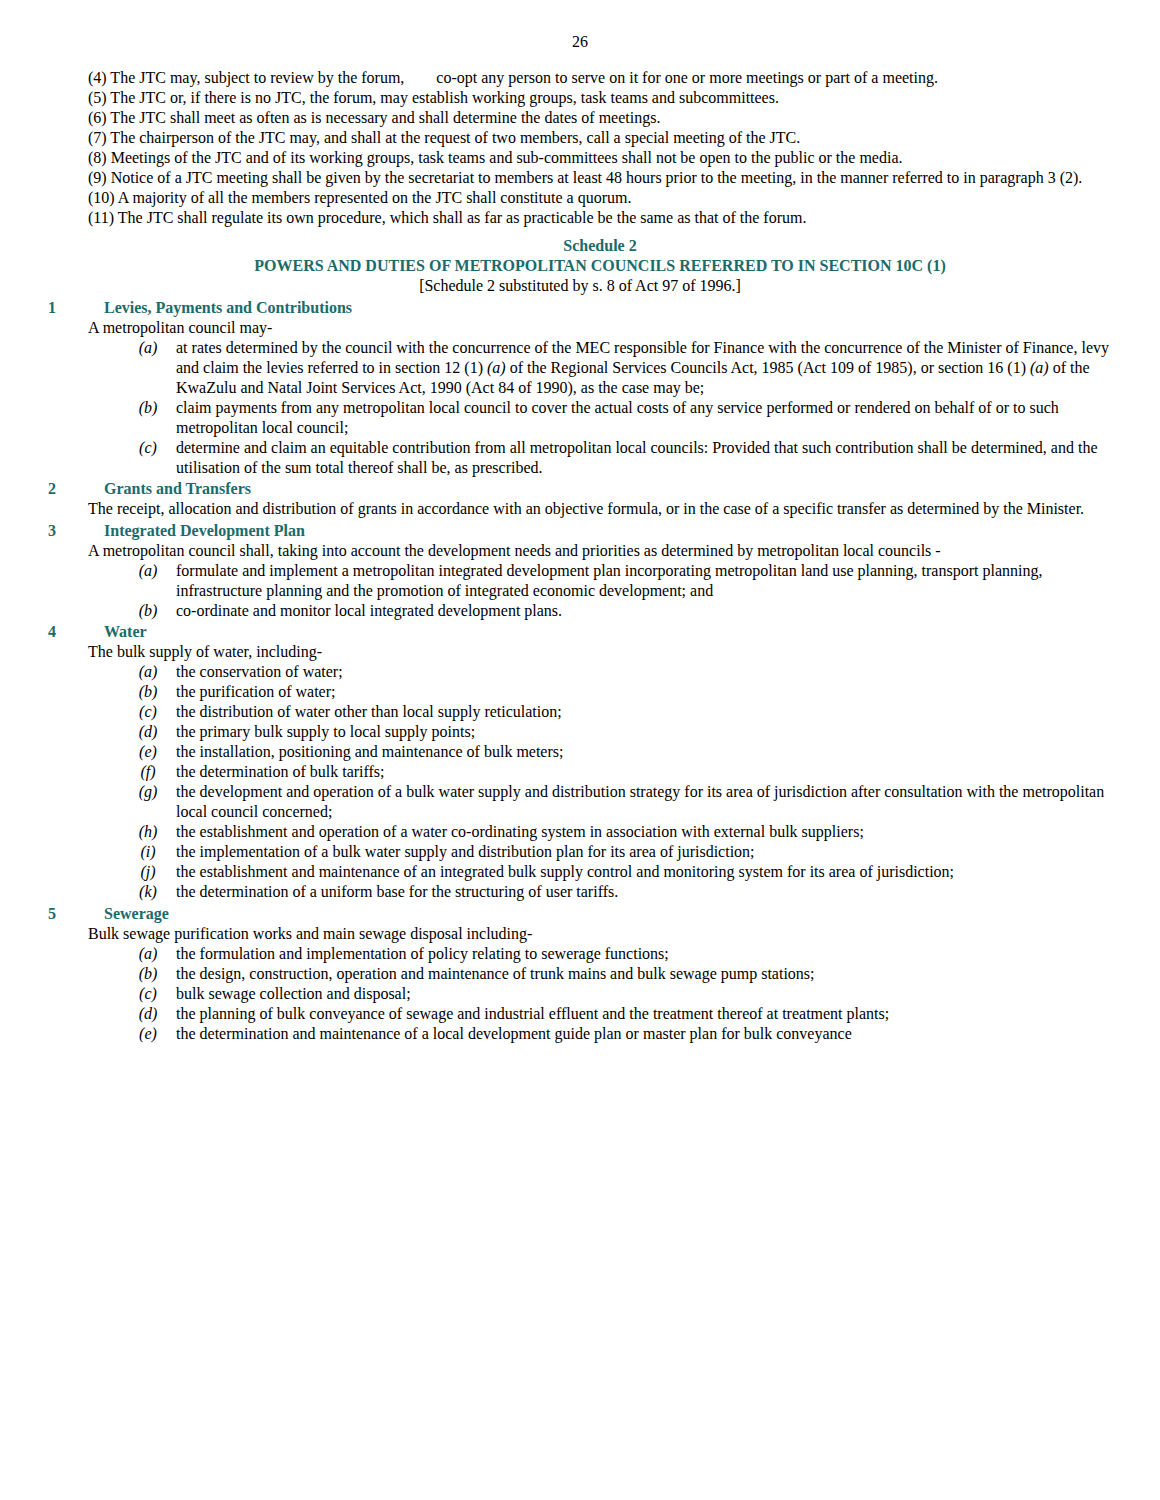26
(4) The JTC may, subject to review by the forum, co-opt any person to serve on it for one or more meetings or part of a meeting.
(5) The JTC or, if there is no JTC, the forum, may establish working groups, task teams and subcommittees.
(6) The JTC shall meet as often as is necessary and shall determine the dates of meetings.
(7) The chairperson of the JTC may, and shall at the request of two members, call a special meeting of the JTC.
(8) Meetings of the JTC and of its working groups, task teams and sub-committees shall not be open to the public or the media.
(9) Notice of a JTC meeting shall be given by the secretariat to members at least 48 hours prior to the meeting, in the manner referred to in paragraph 3 (2).
(10) A majority of all the members represented on the JTC shall constitute a quorum.
(11) The JTC shall regulate its own procedure, which shall as far as practicable be the same as that of the forum.
Schedule 2
POWERS AND DUTIES OF METROPOLITAN COUNCILS REFERRED TO IN SECTION 10C (1)
[Schedule 2 substituted by s. 8 of Act 97 of 1996.]
1 Levies, Payments and Contributions
A metropolitan council may-
| (a) | at rates determined by the council with the concurrence of the MEC responsible for Finance with the concurrence of the Minister of Finance, levy and claim the levies referred to in section 12 (1) (a) of the Regional Services Councils Act, 1985 (Act 109 of 1985), or section 16 (1) (a) of the KwaZulu and Natal Joint Services Act, 1990 (Act 84 of 1990), as the case may be; |
| (b) | claim payments from any metropolitan local council to cover the actual costs of any service performed or rendered on behalf of or to such metropolitan local council; |
| (c) | determine and claim an equitable contribution from all metropolitan local councils: Provided that such contribution shall be determined, and the utilisation of the sum total thereof shall be, as prescribed. |
2 Grants and Transfers
The receipt, allocation and distribution of grants in accordance with an objective formula, or in the case of a specific transfer as determined by the Minister.
3 Integrated Development Plan
A metropolitan council shall, taking into account the development needs and priorities as determined by metropolitan local councils -
| (a) | formulate and implement a metropolitan integrated development plan incorporating metropolitan land use planning, transport planning, infrastructure planning and the promotion of integrated economic development; and |
| (b) | co-ordinate and monitor local integrated development plans. |
4 Water
The bulk supply of water, including-
| (a) | the conservation of water; |
| (b) | the purification of water; |
| (c) | the distribution of water other than local supply reticulation; |
| (d) | the primary bulk supply to local supply points; |
| (e) | the installation, positioning and maintenance of bulk meters; |
| (f) | the determination of bulk tariffs; |
| (g) | the development and operation of a bulk water supply and distribution strategy for its area of jurisdiction after consultation with the metropolitan local council concerned; |
| (h) | the establishment and operation of a water co-ordinating system in association with external bulk suppliers; |
| (i) | the implementation of a bulk water supply and distribution plan for its area of jurisdiction; |
| (j) | the establishment and maintenance of an integrated bulk supply control and monitoring system for its area of jurisdiction; |
| (k) | the determination of a uniform base for the structuring of user tariffs. |
5 Sewerage
Bulk sewage purification works and main sewage disposal including-
| (a) | the formulation and implementation of policy relating to sewerage functions; |
| (b) | the design, construction, operation and maintenance of trunk mains and bulk sewage pump stations; |
| (c) | bulk sewage collection and disposal; |
| (d) | the planning of bulk conveyance of sewage and industrial effluent and the treatment thereof at treatment plants; |
| (e) | the determination and maintenance of a local development guide plan or master plan for bulk conveyance |